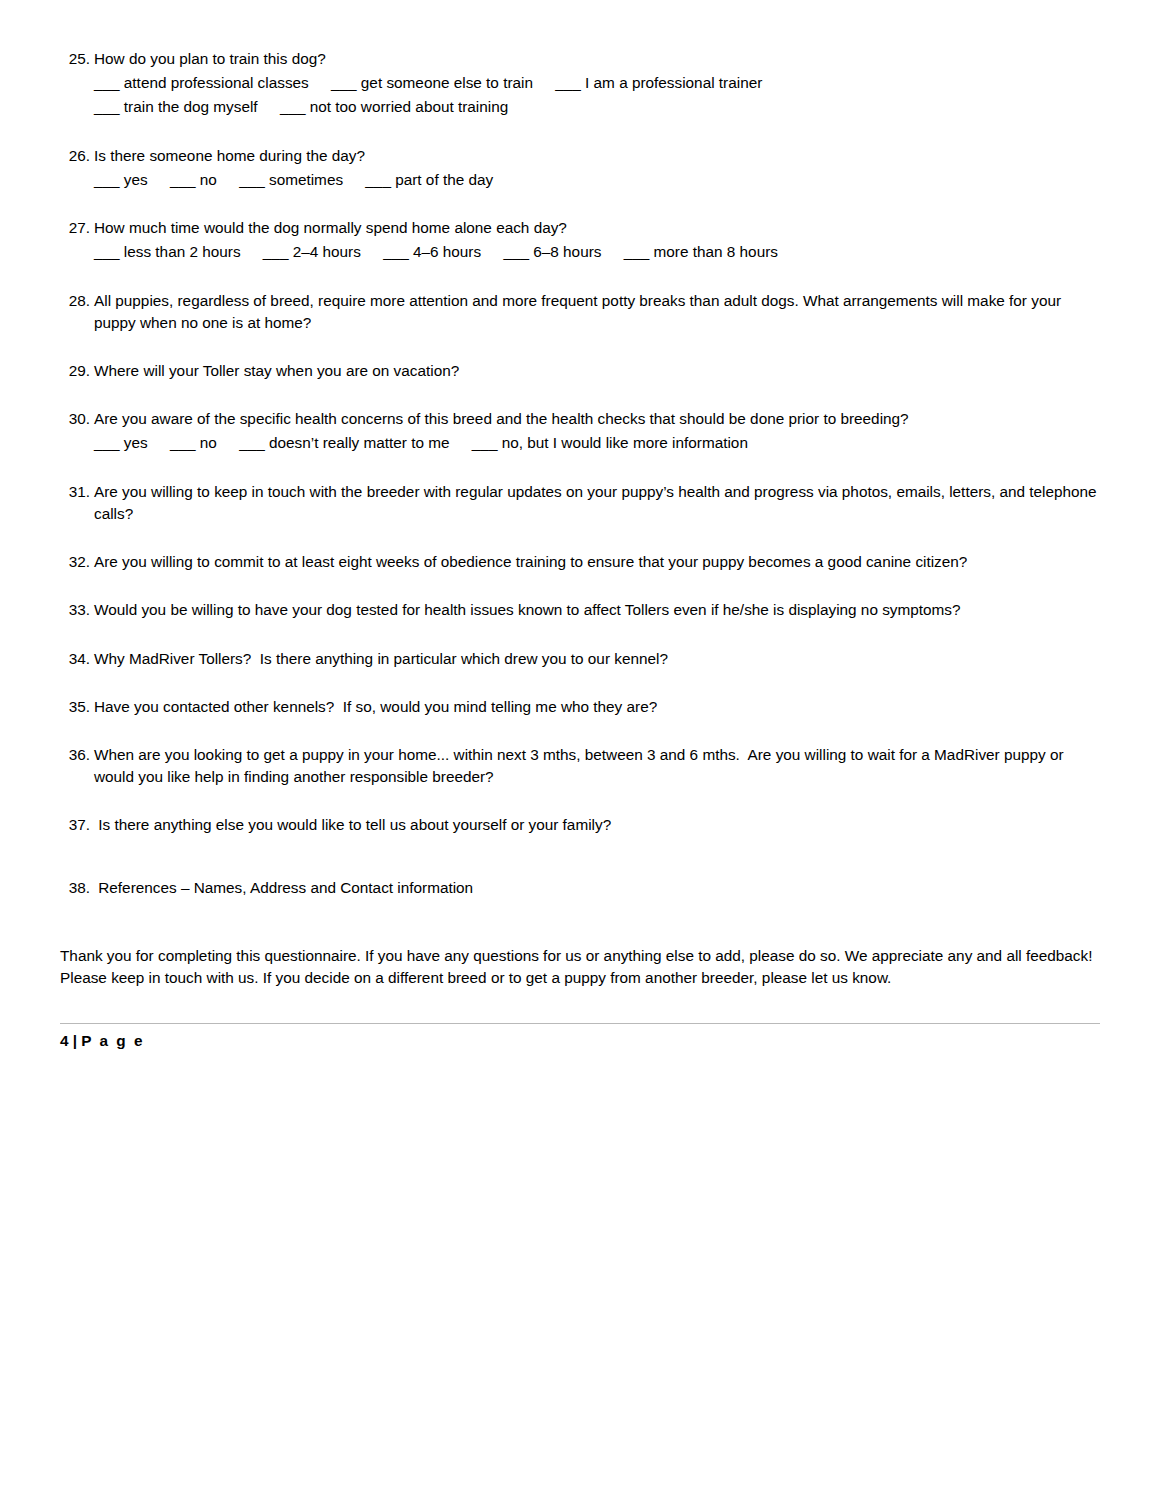25. How do you plan to train this dog?
___ attend professional classes ___ get someone else to train ___ I am a professional trainer
___ train the dog myself ___ not too worried about training
26. Is there someone home during the day?
___ yes ___ no ___ sometimes ___ part of the day
27. How much time would the dog normally spend home alone each day?
___ less than 2 hours ___ 2–4 hours ___ 4–6 hours ___ 6–8 hours ___ more than 8 hours
28. All puppies, regardless of breed, require more attention and more frequent potty breaks than adult dogs. What arrangements will make for your puppy when no one is at home?
29. Where will your Toller stay when you are on vacation?
30. Are you aware of the specific health concerns of this breed and the health checks that should be done prior to breeding?
___ yes ___ no ___ doesn’t really matter to me ___ no, but I would like more information
31. Are you willing to keep in touch with the breeder with regular updates on your puppy’s health and progress via photos, emails, letters, and telephone calls?
32. Are you willing to commit to at least eight weeks of obedience training to ensure that your puppy becomes a good canine citizen?
33. Would you be willing to have your dog tested for health issues known to affect Tollers even if he/she is displaying no symptoms?
34. Why MadRiver Tollers? Is there anything in particular which drew you to our kennel?
35. Have you contacted other kennels? If so, would you mind telling me who they are?
36. When are you looking to get a puppy in your home... within next 3 mths, between 3 and 6 mths. Are you willing to wait for a MadRiver puppy or would you like help in finding another responsible breeder?
37. Is there anything else you would like to tell us about yourself or your family?
38. References – Names, Address and Contact information
Thank you for completing this questionnaire. If you have any questions for us or anything else to add, please do so. We appreciate any and all feedback! Please keep in touch with us. If you decide on a different breed or to get a puppy from another breeder, please let us know.
4 | P a g e